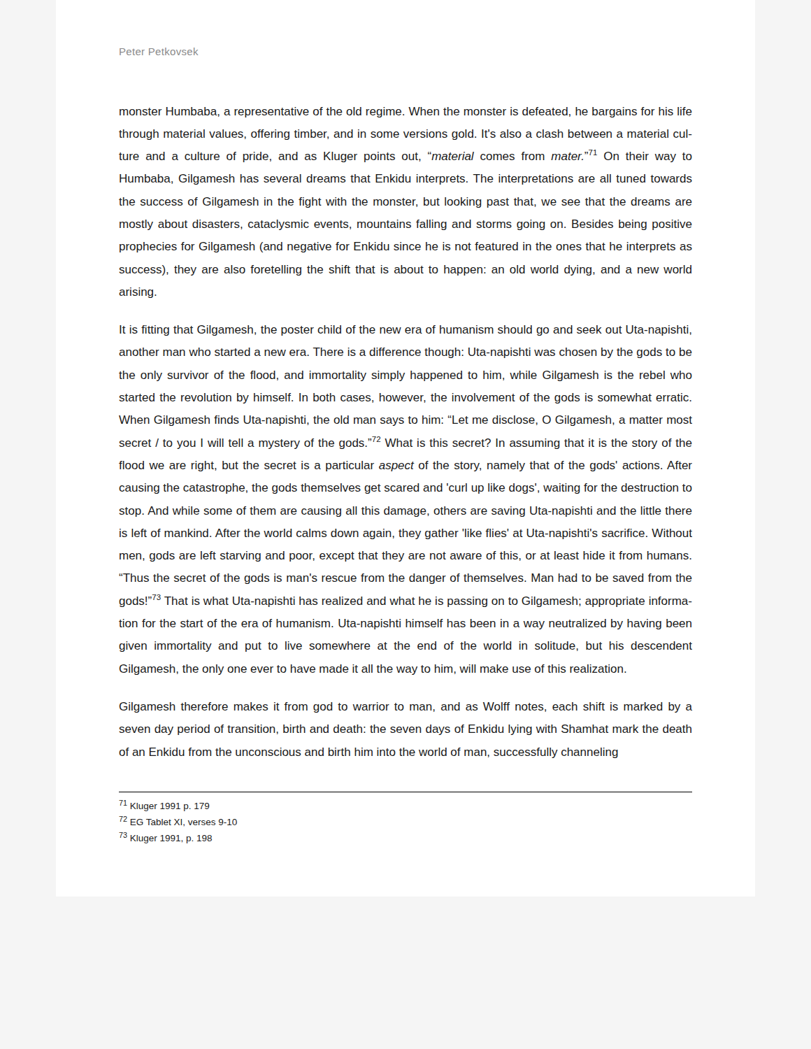Peter Petkovsek
monster Humbaba, a representative of the old regime. When the monster is defeated, he bargains for his life through material values, offering timber, and in some versions gold. It's also a clash between a material culture and a culture of pride, and as Kluger points out, “material comes from mater.”71 On their way to Humbaba, Gilgamesh has several dreams that Enkidu interprets. The interpretations are all tuned towards the success of Gilgamesh in the fight with the monster, but looking past that, we see that the dreams are mostly about disasters, cataclysmic events, mountains falling and storms going on. Besides being positive prophecies for Gilgamesh (and negative for Enkidu since he is not featured in the ones that he interprets as success), they are also foretelling the shift that is about to happen: an old world dying, and a new world arising.
It is fitting that Gilgamesh, the poster child of the new era of humanism should go and seek out Uta-napishti, another man who started a new era. There is a difference though: Uta-napishti was chosen by the gods to be the only survivor of the flood, and immortality simply happened to him, while Gilgamesh is the rebel who started the revolution by himself. In both cases, however, the involvement of the gods is somewhat erratic. When Gilgamesh finds Uta-napishti, the old man says to him: “Let me disclose, O Gilgamesh, a matter most secret / to you I will tell a mystery of the gods.”72 What is this secret? In assuming that it is the story of the flood we are right, but the secret is a particular aspect of the story, namely that of the gods' actions. After causing the catastrophe, the gods themselves get scared and 'curl up like dogs', waiting for the destruction to stop. And while some of them are causing all this damage, others are saving Uta-napishti and the little there is left of mankind. After the world calms down again, they gather 'like flies' at Uta-napishti's sacrifice. Without men, gods are left starving and poor, except that they are not aware of this, or at least hide it from humans. “Thus the secret of the gods is man's rescue from the danger of themselves. Man had to be saved from the gods!”73 That is what Uta-napishti has realized and what he is passing on to Gilgamesh; appropriate information for the start of the era of humanism. Uta-napishti himself has been in a way neutralized by having been given immortality and put to live somewhere at the end of the world in solitude, but his descendent Gilgamesh, the only one ever to have made it all the way to him, will make use of this realization.
Gilgamesh therefore makes it from god to warrior to man, and as Wolff notes, each shift is marked by a seven day period of transition, birth and death: the seven days of Enkidu lying with Shamhat mark the death of an Enkidu from the unconscious and birth him into the world of man, successfully channeling
71 Kluger 1991 p. 179
72 EG Tablet XI, verses 9-10
73 Kluger 1991, p. 198